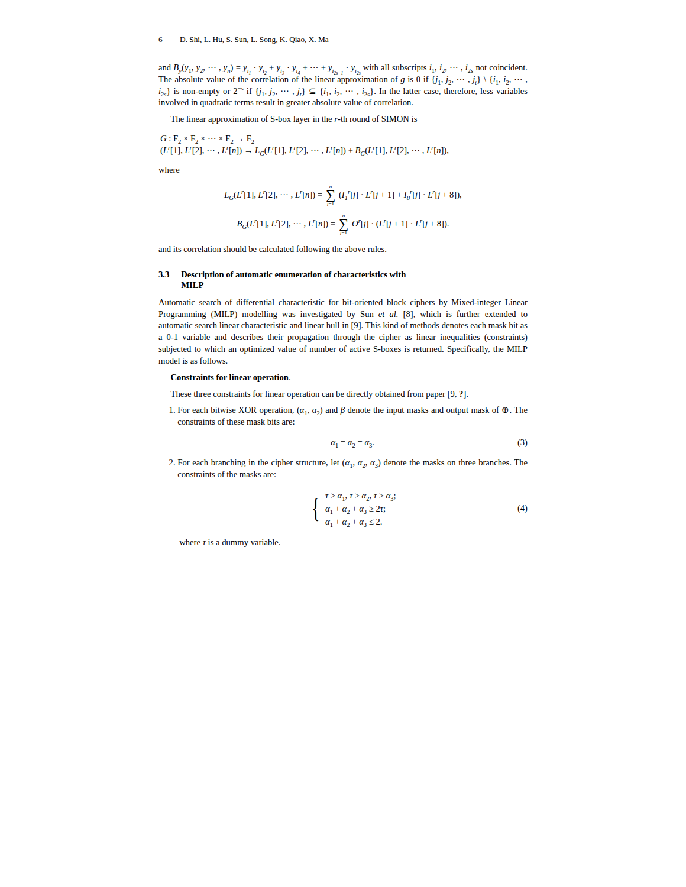6 D. Shi, L. Hu, S. Sun, L. Song, K. Qiao, X. Ma
and By(y1, y2, ··· , yn) = yi1 · yi2 + yi3 · yi4 + ··· + yi2s−1 · yi2s with all subscripts i1, i2, ··· , i2s not coincident. The absolute value of the correlation of the linear approximation of g is 0 if {j1, j2, ··· , jt} \ {i1, i2, ··· , i2s} is non-empty or 2−s if {j1, j2, ··· , jt} ⊆ {i1, i2, ··· , i2s}. In the latter case, therefore, less variables involved in quadratic terms result in greater absolute value of correlation.
The linear approximation of S-box layer in the r-th round of SIMON is
G : F2 × F2 × ··· × F2 → F2
(Lr[1], Lr[2], ··· , Lr[n]) → LG(Lr[1], Lr[2], ··· , Lr[n]) + BG(Lr[1], Lr[2], ··· , Lr[n]),
where
LG(Lr[1], Lr[2], ··· , Lr[n]) = n∑j=1 (I1r[j] · Lr[j + 1] + I8r[j] · Lr[j + 8]),
BG(Lr[1], Lr[2], ··· , Lr[n]) = n∑j=1 Or[j] · (Lr[j + 1] · Lr[j + 8]).
and its correlation should be calculated following the above rules.
3.3 Description of automatic enumeration of characteristics with
MILP
Automatic search of differential characteristic for bit-oriented block ciphers by Mixed-integer Linear Programming (MILP) modelling was investigated by Sun et al. [8], which is further extended to automatic search linear characteristic and linear hull in [9]. This kind of methods denotes each mask bit as a 0-1 variable and describes their propagation through the cipher as linear inequalities (constraints) subjected to which an optimized value of number of active S-boxes is returned. Specifically, the MILP model is as follows.
Constraints for linear operation.
These three constraints for linear operation can be directly obtained from paper [9, ?].
For each bitwise XOR operation, (α1, α2) and β denote the input masks and output mask of ⊕. The constraints of these mask bits are:
α1 = α2 = α3.
(3)
For each branching in the cipher structure, let (α1, α2, α3) denote the masks on three branches. The constraints of the masks are:
{
τ ≥ α1, τ ≥ α2, τ ≥ α3;
α1 + α2 + α3 ≥ 2τ;
α1 + α2 + α3 ≤ 2.
(4)
where τ is a dummy variable.